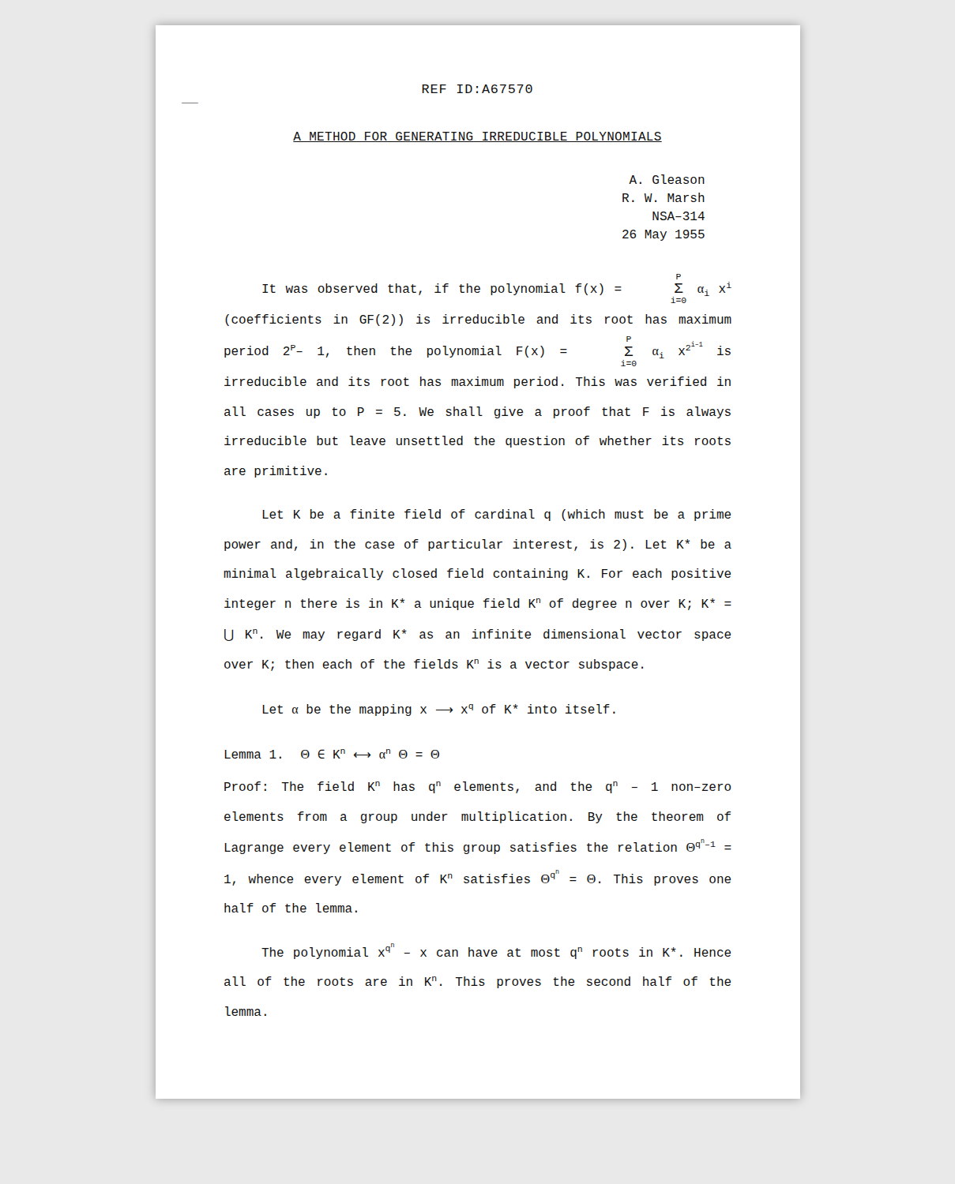———
REF ID:A67570
A METHOD FOR GENERATING IRREDUCIBLE POLYNOMIALS
A. Gleason
R. W. Marsh
NSA–314
26 May 1955
It was observed that, if the polynomial f(x) = PΣi=0 αi xi (coefficients in GF(2)) is irreducible and its root has maximum period 2P– 1, then the polynomial F(x) = PΣi=0 αi x2i–1 is irreducible and its root has maximum period. This was verified in all cases up to P = 5. We shall give a proof that F is always irreducible but leave unsettled the question of whether its roots are primitive.
Let K be a finite field of cardinal q (which must be a prime power and, in the case of particular interest, is 2). Let K* be a minimal algebraically closed field containing K. For each positive integer n there is in K* a unique field Kn of degree n over K; K* = ⋃ Kn. We may regard K* as an infinite dimensional vector space over K; then each of the fields Kn is a vector subspace.
Let α be the mapping x ⟶ xq of K* into itself.
Lemma 1. Θ ∈ Kn ⟷ αn Θ = Θ
Proof: The field Kn has qn elements, and the qn – 1 non–zero elements from a group under multiplication. By the theorem of Lagrange every element of this group satisfies the relation Θqn–1 = 1, whence every element of Kn satisfies Θqn = Θ. This proves one half of the lemma.
The polynomial xqn – x can have at most qn roots in K*. Hence all of the roots are in Kn. This proves the second half of the lemma.